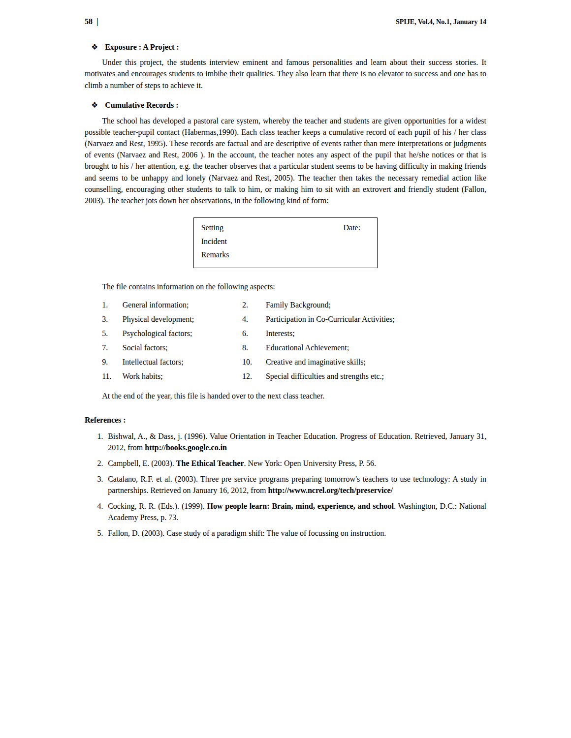58 | SPIJE, Vol.4, No.1, January 14
Exposure : A Project :
Under this project, the students interview eminent and famous personalities and learn about their success stories. It motivates and encourages students to imbibe their qualities. They also learn that there is no elevator to success and one has to climb a number of steps to achieve it.
Cumulative Records :
The school has developed a pastoral care system, whereby the teacher and students are given opportunities for a widest possible teacher-pupil contact (Habermas,1990). Each class teacher keeps a cumulative record of each pupil of his / her class (Narvaez and Rest, 1995). These records are factual and are descriptive of events rather than mere interpretations or judgments of events (Narvaez and Rest, 2006 ). In the account, the teacher notes any aspect of the pupil that he/she notices or that is brought to his / her attention, e.g. the teacher observes that a particular student seems to be having difficulty in making friends and seems to be unhappy and lonely (Narvaez and Rest, 2005). The teacher then takes the necessary remedial action like counselling, encouraging other students to talk to him, or making him to sit with an extrovert and friendly student (Fallon, 2003). The teacher jots down her observations, in the following kind of form:
Setting Date:
Incident
Remarks
The file contains information on the following aspects:
| 1. | General information; | 2. | Family Background; |
| 3. | Physical development; | 4. | Participation in Co-Curricular Activities; |
| 5. | Psychological factors; | 6. | Interests; |
| 7. | Social factors; | 8. | Educational Achievement; |
| 9. | Intellectual factors; | 10. | Creative and imaginative skills; |
| 11. | Work habits; | 12. | Special difficulties and strengths etc.; |
At the end of the year, this file is handed over to the next class teacher.
References :
Bishwal, A., & Dass, j. (1996). Value Orientation in Teacher Education. Progress of Education. Retrieved, January 31, 2012, from http://books.google.co.in
Campbell, E. (2003). The Ethical Teacher. New York: Open University Press, P. 56.
Catalano, R.F. et al. (2003). Three pre service programs preparing tomorrow's teachers to use technology: A study in partnerships. Retrieved on January 16, 2012, from http://www.ncrel.org/tech/preservice/
Cocking, R. R. (Eds.). (1999). How people learn: Brain, mind, experience, and school. Washington, D.C.: National Academy Press, p. 73.
Fallon, D. (2003). Case study of a paradigm shift: The value of focussing on instruction.